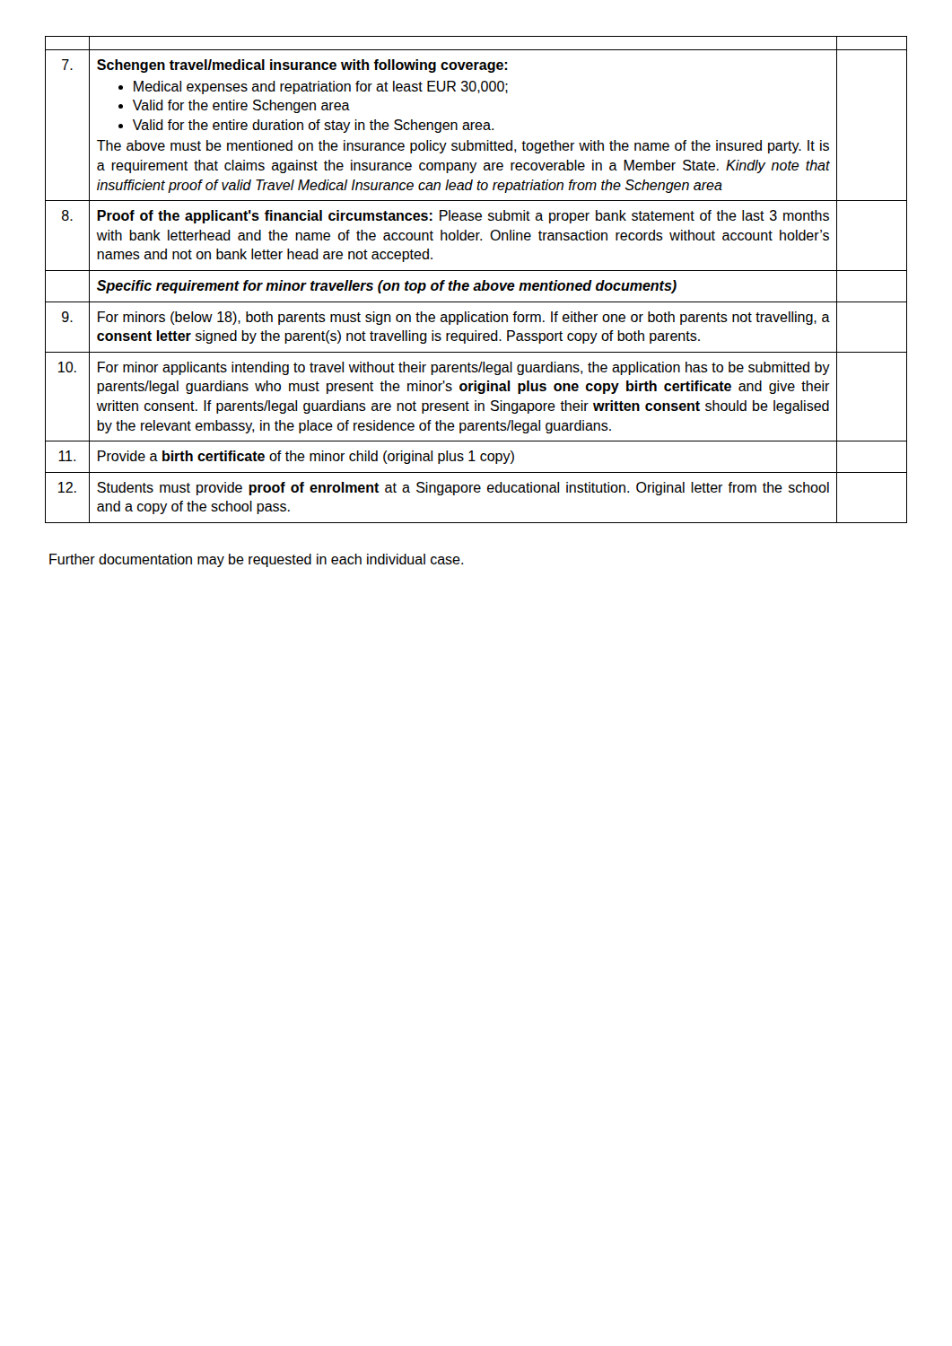| 7. | Schengen travel/medical insurance with following coverage: Medical expenses and repatriation for at least EUR 30,000; Valid for the entire Schengen area Valid for the entire duration of stay in the Schengen area. The above must be mentioned on the insurance policy submitted, together with the name of the insured party. It is a requirement that claims against the insurance company are recoverable in a Member State. Kindly note that insufficient proof of valid Travel Medical Insurance can lead to repatriation from the Schengen area | |
| 8. | Proof of the applicant's financial circumstances: Please submit a proper bank statement of the last 3 months with bank letterhead and the name of the account holder. Online transaction records without account holder’s names and not on bank letter head are not accepted. | |
| | Specific requirement for minor travellers (on top of the above mentioned documents) | |
| 9. | For minors (below 18), both parents must sign on the application form. If either one or both parents not travelling, a consent letter signed by the parent(s) not travelling is required. Passport copy of both parents. | |
| 10. | For minor applicants intending to travel without their parents/legal guardians, the application has to be submitted by parents/legal guardians who must present the minor's original plus one copy birth certificate and give their written consent. If parents/legal guardians are not present in Singapore their written consent should be legalised by the relevant embassy, in the place of residence of the parents/legal guardians. | |
| 11. | Provide a birth certificate of the minor child (original plus 1 copy) | |
| 12. | Students must provide proof of enrolment at a Singapore educational institution. Original letter from the school and a copy of the school pass. | |
Further documentation may be requested in each individual case.